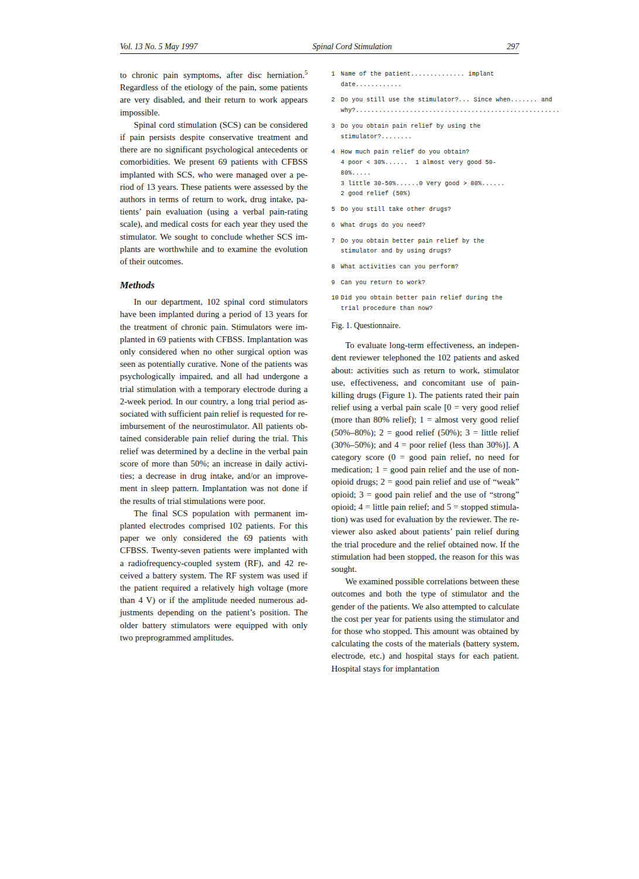Vol. 13 No. 5 May 1997 Spinal Cord Stimulation 297
to chronic pain symptoms, after disc herniation.5 Regardless of the etiology of the pain, some patients are very disabled, and their return to work appears impossible.
Spinal cord stimulation (SCS) can be considered if pain persists despite conservative treatment and there are no significant psychological antecedents or comorbidities. We present 69 patients with CFBSS implanted with SCS, who were managed over a period of 13 years. These patients were assessed by the authors in terms of return to work, drug intake, patients’ pain evaluation (using a verbal pain-rating scale), and medical costs for each year they used the stimulator. We sought to conclude whether SCS implants are worthwhile and to examine the evolution of their outcomes.
Methods
In our department, 102 spinal cord stimulators have been implanted during a period of 13 years for the treatment of chronic pain. Stimulators were implanted in 69 patients with CFBSS. Implantation was only considered when no other surgical option was seen as potentially curative. None of the patients was psychologically impaired, and all had undergone a trial stimulation with a temporary electrode during a 2-week period. In our country, a long trial period associated with sufficient pain relief is requested for reimbursement of the neurostimulator. All patients obtained considerable pain relief during the trial. This relief was determined by a decline in the verbal pain score of more than 50%; an increase in daily activities; a decrease in drug intake, and/or an improvement in sleep pattern. Implantation was not done if the results of trial stimulations were poor.
The final SCS population with permanent implanted electrodes comprised 102 patients. For this paper we only considered the 69 patients with CFBSS. Twenty-seven patients were implanted with a radiofrequency-coupled system (RF), and 42 received a battery system. The RF system was used if the patient required a relatively high voltage (more than 4 V) or if the amplitude needed numerous adjustments depending on the patient’s position. The older battery stimulators were equipped with only two preprogrammed amplitudes.
1
Name of the patient.............. implant date............
2
Do you still use the stimulator?... Since when....... and why?.....................................................
3
Do you obtain pain relief by using the stimulator?........
4
How much pain relief do you obtain?
4 poor < 30%...... 1 almost very good 50-80%.....
3 little 30-50%...... 0 Very good > 80%......
2 good relief (50%)
5
Do you still take other drugs?
6
What drugs do you need?
7
Do you obtain better pain relief by the stimulator and by using drugs?
8
What activities can you perform?
9
Can you return to work?
10
Did you obtain better pain relief during the trial procedure than now?
Fig. 1. Questionnaire.
To evaluate long-term effectiveness, an independent reviewer telephoned the 102 patients and asked about: activities such as return to work, stimulator use, effectiveness, and concomitant use of pain-killing drugs (Figure 1). The patients rated their pain relief using a verbal pain scale [0 = very good relief (more than 80% relief); 1 = almost very good relief (50%–80%); 2 = good relief (50%); 3 = little relief (30%–50%); and 4 = poor relief (less than 30%)]. A category score (0 = good pain relief, no need for medication; 1 = good pain relief and the use of non-opioid drugs; 2 = good pain relief and use of “weak” opioid; 3 = good pain relief and the use of “strong” opioid; 4 = little pain relief; and 5 = stopped stimulation) was used for evaluation by the reviewer. The reviewer also asked about patients’ pain relief during the trial procedure and the relief obtained now. If the stimulation had been stopped, the reason for this was sought.
We examined possible correlations between these outcomes and both the type of stimulator and the gender of the patients. We also attempted to calculate the cost per year for patients using the stimulator and for those who stopped. This amount was obtained by calculating the costs of the materials (battery system, electrode, etc.) and hospital stays for each patient. Hospital stays for implantation